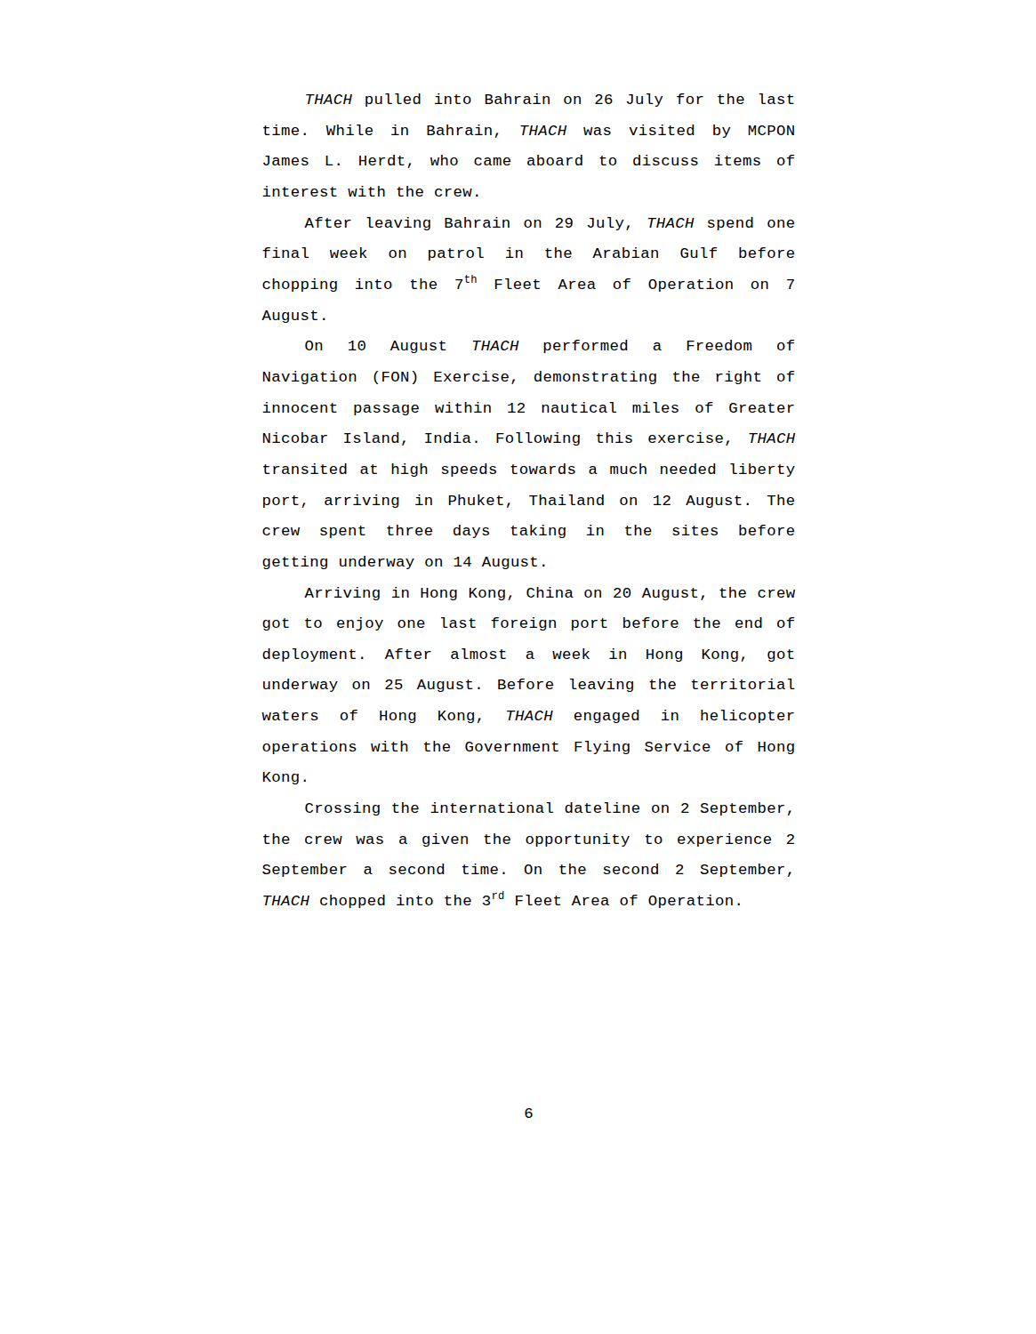THACH pulled into Bahrain on 26 July for the last time. While in Bahrain, THACH was visited by MCPON James L. Herdt, who came aboard to discuss items of interest with the crew.
After leaving Bahrain on 29 July, THACH spend one final week on patrol in the Arabian Gulf before chopping into the 7th Fleet Area of Operation on 7 August.
On 10 August THACH performed a Freedom of Navigation (FON) Exercise, demonstrating the right of innocent passage within 12 nautical miles of Greater Nicobar Island, India. Following this exercise, THACH transited at high speeds towards a much needed liberty port, arriving in Phuket, Thailand on 12 August. The crew spent three days taking in the sites before getting underway on 14 August.
Arriving in Hong Kong, China on 20 August, the crew got to enjoy one last foreign port before the end of deployment. After almost a week in Hong Kong, got underway on 25 August. Before leaving the territorial waters of Hong Kong, THACH engaged in helicopter operations with the Government Flying Service of Hong Kong.
Crossing the international dateline on 2 September, the crew was a given the opportunity to experience 2 September a second time. On the second 2 September, THACH chopped into the 3rd Fleet Area of Operation.
6